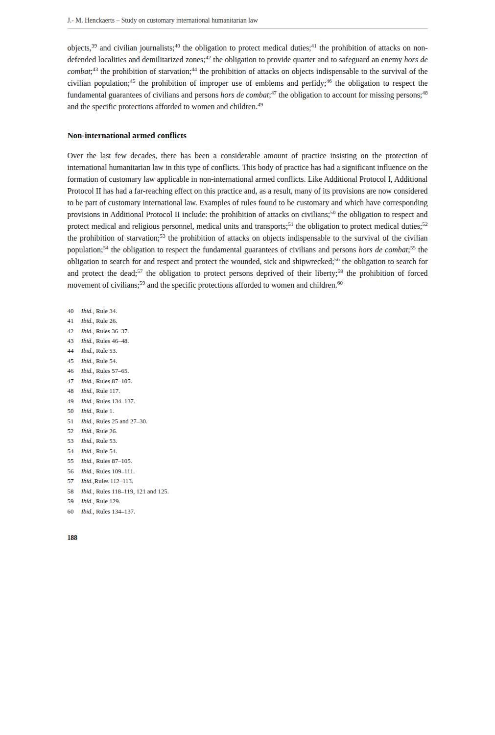J.- M. Henckaerts – Study on customary international humanitarian law
objects,39 and civilian journalists;40 the obligation to protect medical duties;41 the prohibition of attacks on non-defended localities and demilitarized zones;42 the obligation to provide quarter and to safeguard an enemy hors de combat;43 the prohibition of starvation;44 the prohibition of attacks on objects indispensable to the survival of the civilian population;45 the prohibition of improper use of emblems and perfidy;46 the obligation to respect the fundamental guarantees of civilians and persons hors de combat;47 the obligation to account for missing persons;48 and the specific protections afforded to women and children.49
Non-international armed conflicts
Over the last few decades, there has been a considerable amount of practice insisting on the protection of international humanitarian law in this type of conflicts. This body of practice has had a significant influence on the formation of customary law applicable in non-international armed conflicts. Like Additional Protocol I, Additional Protocol II has had a far-reaching effect on this practice and, as a result, many of its provisions are now considered to be part of customary international law. Examples of rules found to be customary and which have corresponding provisions in Additional Protocol II include: the prohibition of attacks on civilians;50 the obligation to respect and protect medical and religious personnel, medical units and transports;51 the obligation to protect medical duties;52 the prohibition of starvation;53 the prohibition of attacks on objects indispensable to the survival of the civilian population;54 the obligation to respect the fundamental guarantees of civilians and persons hors de combat;55 the obligation to search for and respect and protect the wounded, sick and shipwrecked;56 the obligation to search for and protect the dead;57 the obligation to protect persons deprived of their liberty;58 the prohibition of forced movement of civilians;59 and the specific protections afforded to women and children.60
Ibid., Rule 34.
Ibid., Rule 26.
Ibid., Rules 36–37.
Ibid., Rules 46–48.
Ibid., Rule 53.
Ibid., Rule 54.
Ibid., Rules 57–65.
Ibid., Rules 87–105.
Ibid., Rule 117.
Ibid., Rules 134–137.
Ibid., Rule 1.
Ibid., Rules 25 and 27–30.
Ibid., Rule 26.
Ibid., Rule 53.
Ibid., Rule 54.
Ibid., Rules 87–105.
Ibid., Rules 109–111.
Ibid.,Rules 112–113.
Ibid., Rules 118–119, 121 and 125.
Ibid., Rule 129.
Ibid., Rules 134–137.
188